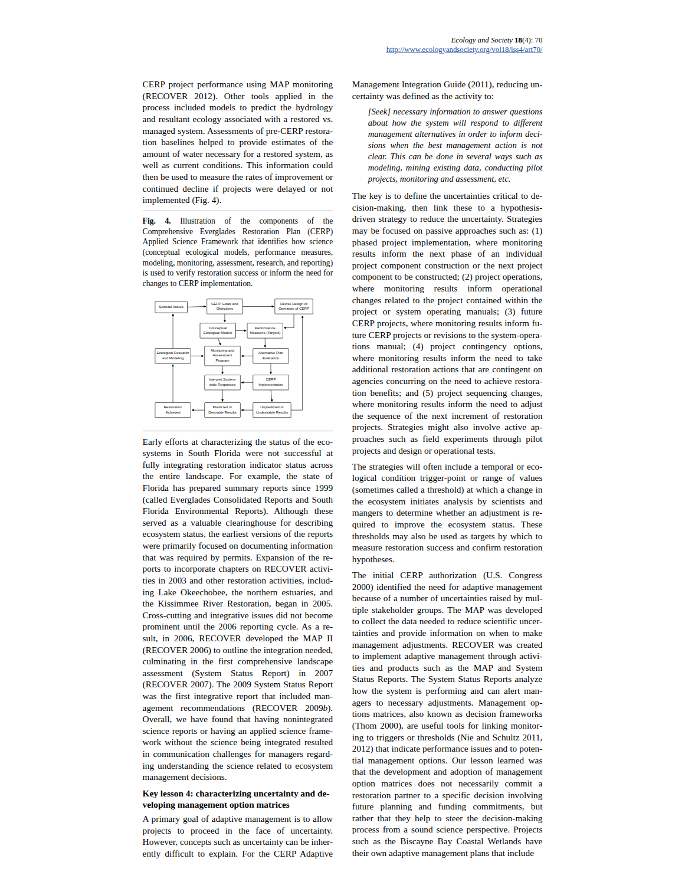Ecology and Society 18(4): 70
http://www.ecologyandsociety.org/vol18/iss4/art70/
CERP project performance using MAP monitoring (RECOVER 2012). Other tools applied in the process included models to predict the hydrology and resultant ecology associated with a restored vs. managed system. Assessments of pre-CERP restoration baselines helped to provide estimates of the amount of water necessary for a restored system, as well as current conditions. This information could then be used to measure the rates of improvement or continued decline if projects were delayed or not implemented (Fig. 4).
Fig. 4. Illustration of the components of the Comprehensive Everglades Restoration Plan (CERP) Applied Science Framework that identifies how science (conceptual ecological models, performance measures, modeling, monitoring, assessment, research, and reporting) is used to verify restoration success or inform the need for changes to CERP implementation.
Societal Values CERP Goals and Objectives Revise Design or Operation of CERP Conceptual Ecological Models Performance Measures (Targets) Ecological Research and Modeling Monitoring and Assessment Program Alternative Plan Evaluation Interpret System- wide Responses CERP Implementation Restoration Achieved Predicted or Desirable Results Unpredicted or Undesirable Results
Early efforts at characterizing the status of the ecosystems in South Florida were not successful at fully integrating restoration indicator status across the entire landscape. For example, the state of Florida has prepared summary reports since 1999 (called Everglades Consolidated Reports and South Florida Environmental Reports). Although these served as a valuable clearinghouse for describing ecosystem status, the earliest versions of the reports were primarily focused on documenting information that was required by permits. Expansion of the reports to incorporate chapters on RECOVER activities in 2003 and other restoration activities, including Lake Okeechobee, the northern estuaries, and the Kissimmee River Restoration, began in 2005. Cross-cutting and integrative issues did not become prominent until the 2006 reporting cycle. As a result, in 2006, RECOVER developed the MAP II (RECOVER 2006) to outline the integration needed, culminating in the first comprehensive landscape assessment (System Status Report) in 2007 (RECOVER 2007). The 2009 System Status Report was the first integrative report that included management recommendations (RECOVER 2009b). Overall, we have found that having nonintegrated science reports or having an applied science framework without the science being integrated resulted in communication challenges for managers regarding understanding the science related to ecosystem management decisions.
Key lesson 4: characterizing uncertainty and developing management option matrices
A primary goal of adaptive management is to allow projects to proceed in the face of uncertainty. However, concepts such as uncertainty can be inherently difficult to explain. For the CERP Adaptive Management Integration Guide (2011), reducing uncertainty was defined as the activity to:
[Seek] necessary information to answer questions about how the system will respond to different management alternatives in order to inform decisions when the best management action is not clear. This can be done in several ways such as modeling, mining existing data, conducting pilot projects, monitoring and assessment, etc.
The key is to define the uncertainties critical to decision-making, then link these to a hypothesis-driven strategy to reduce the uncertainty. Strategies may be focused on passive approaches such as: (1) phased project implementation, where monitoring results inform the next phase of an individual project component construction or the next project component to be constructed; (2) project operations, where monitoring results inform operational changes related to the project contained within the project or system operating manuals; (3) future CERP projects, where monitoring results inform future CERP projects or revisions to the system-operations manual; (4) project contingency options, where monitoring results inform the need to take additional restoration actions that are contingent on agencies concurring on the need to achieve restoration benefits; and (5) project sequencing changes, where monitoring results inform the need to adjust the sequence of the next increment of restoration projects. Strategies might also involve active approaches such as field experiments through pilot projects and design or operational tests.
The strategies will often include a temporal or ecological condition trigger-point or range of values (sometimes called a threshold) at which a change in the ecosystem initiates analysis by scientists and mangers to determine whether an adjustment is required to improve the ecosystem status. These thresholds may also be used as targets by which to measure restoration success and confirm restoration hypotheses.
The initial CERP authorization (U.S. Congress 2000) identified the need for adaptive management because of a number of uncertainties raised by multiple stakeholder groups. The MAP was developed to collect the data needed to reduce scientific uncertainties and provide information on when to make management adjustments. RECOVER was created to implement adaptive management through activities and products such as the MAP and System Status Reports. The System Status Reports analyze how the system is performing and can alert managers to necessary adjustments. Management options matrices, also known as decision frameworks (Thom 2000), are useful tools for linking monitoring to triggers or thresholds (Nie and Schultz 2011, 2012) that indicate performance issues and to potential management options. Our lesson learned was that the development and adoption of management option matrices does not necessarily commit a restoration partner to a specific decision involving future planning and funding commitments, but rather that they help to steer the decision-making process from a sound science perspective. Projects such as the Biscayne Bay Coastal Wetlands have their own adaptive management plans that include